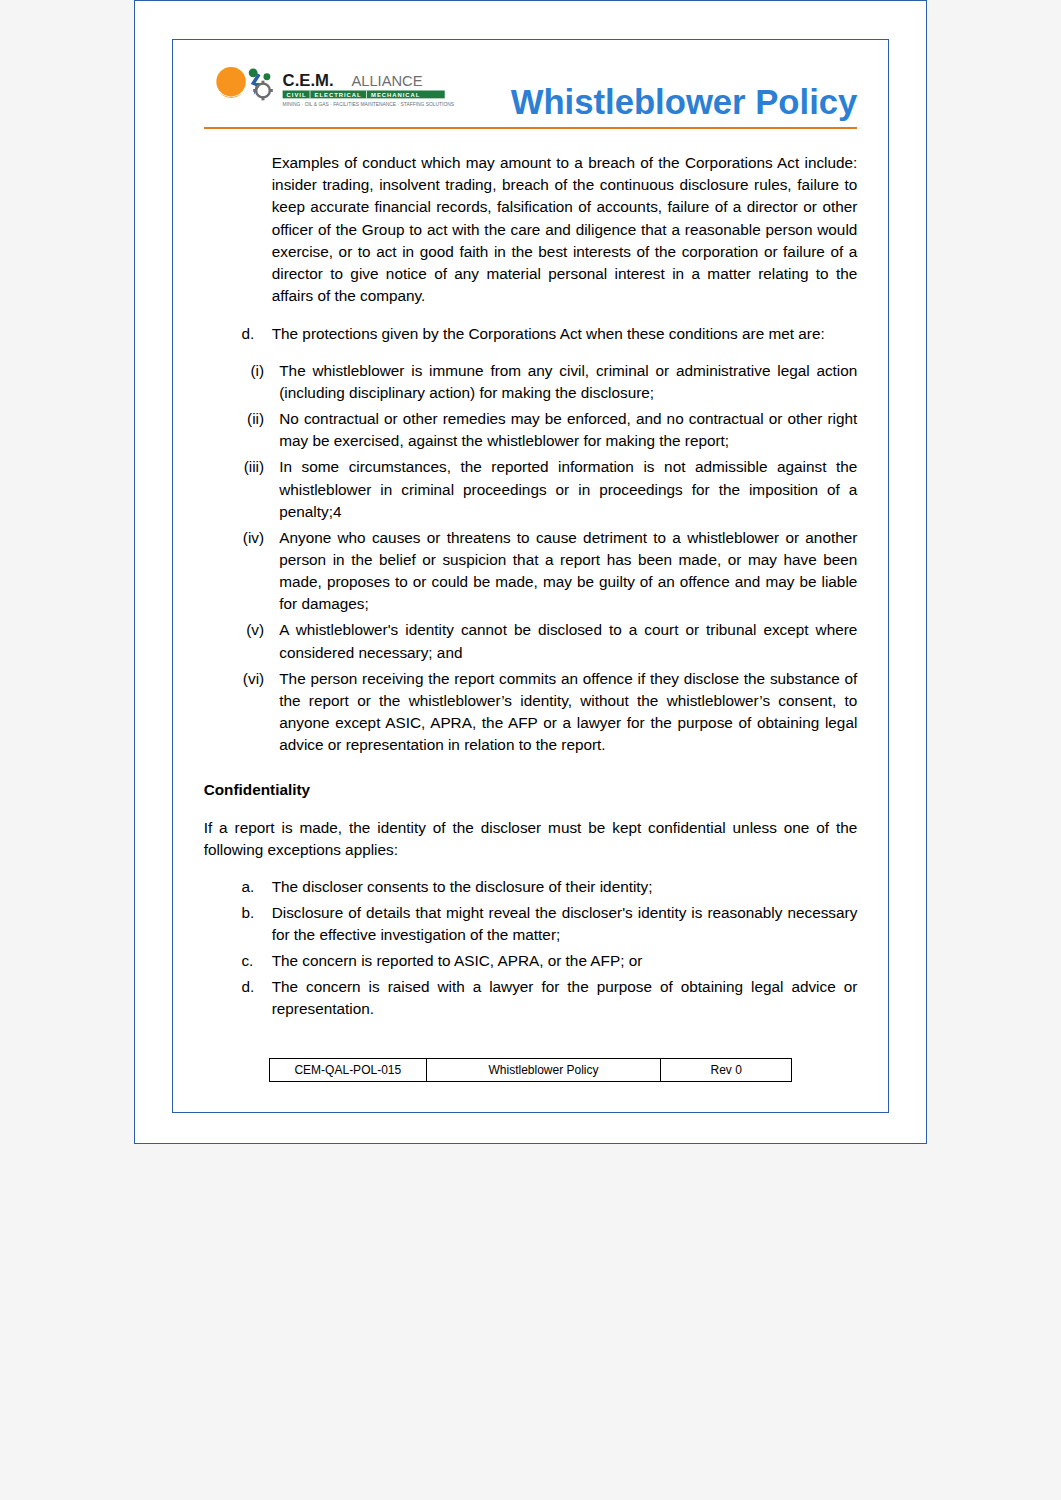C.E.M. ALLIANCE CIVIL ELECTRICAL MECHANICAL MINING · OIL & GAS · FACILITIES MAINTENANCE · STAFFING SOLUTIONS
Whistleblower Policy
Examples of conduct which may amount to a breach of the Corporations Act include: insider trading, insolvent trading, breach of the continuous disclosure rules, failure to keep accurate financial records, falsification of accounts, failure of a director or other officer of the Group to act with the care and diligence that a reasonable person would exercise, or to act in good faith in the best interests of the corporation or failure of a director to give notice of any material personal interest in a matter relating to the affairs of the company.
d. The protections given by the Corporations Act when these conditions are met are:
(i) The whistleblower is immune from any civil, criminal or administrative legal action (including disciplinary action) for making the disclosure;
(ii) No contractual or other remedies may be enforced, and no contractual or other right may be exercised, against the whistleblower for making the report;
(iii) In some circumstances, the reported information is not admissible against the whistleblower in criminal proceedings or in proceedings for the imposition of a penalty;4
(iv) Anyone who causes or threatens to cause detriment to a whistleblower or another person in the belief or suspicion that a report has been made, or may have been made, proposes to or could be made, may be guilty of an offence and may be liable for damages;
(v) A whistleblower's identity cannot be disclosed to a court or tribunal except where considered necessary; and
(vi) The person receiving the report commits an offence if they disclose the substance of the report or the whistleblower’s identity, without the whistleblower’s consent, to anyone except ASIC, APRA, the AFP or a lawyer for the purpose of obtaining legal advice or representation in relation to the report.
Confidentiality
If a report is made, the identity of the discloser must be kept confidential unless one of the following exceptions applies:
a. The discloser consents to the disclosure of their identity;
b. Disclosure of details that might reveal the discloser's identity is reasonably necessary for the effective investigation of the matter;
c. The concern is reported to ASIC, APRA, or the AFP; or
d. The concern is raised with a lawyer for the purpose of obtaining legal advice or representation.
| CEM-QAL-POL-015 | Whistleblower Policy | Rev 0 |